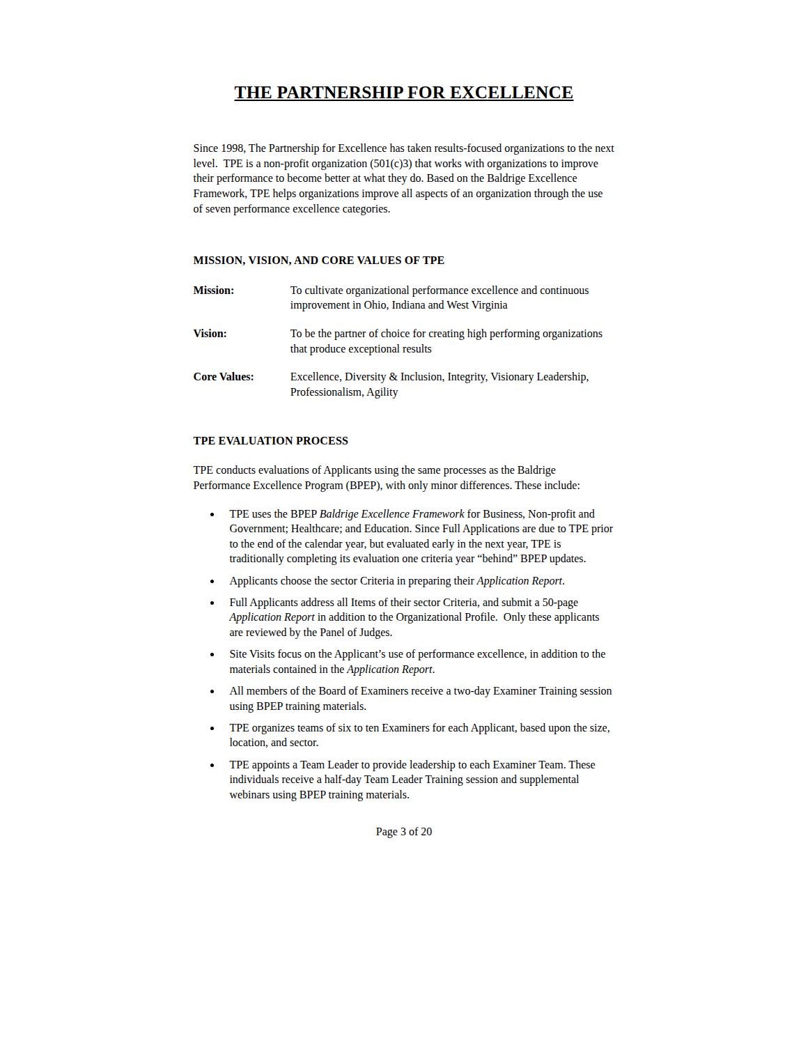THE PARTNERSHIP FOR EXCELLENCE
Since 1998, The Partnership for Excellence has taken results-focused organizations to the next level. TPE is a non-profit organization (501(c)3) that works with organizations to improve their performance to become better at what they do. Based on the Baldrige Excellence Framework, TPE helps organizations improve all aspects of an organization through the use of seven performance excellence categories.
MISSION, VISION, AND CORE VALUES OF TPE
| Mission: | To cultivate organizational performance excellence and continuous improvement in Ohio, Indiana and West Virginia |
| Vision: | To be the partner of choice for creating high performing organizations that produce exceptional results |
| Core Values: | Excellence, Diversity & Inclusion, Integrity, Visionary Leadership, Professionalism, Agility |
TPE EVALUATION PROCESS
TPE conducts evaluations of Applicants using the same processes as the Baldrige Performance Excellence Program (BPEP), with only minor differences. These include:
TPE uses the BPEP Baldrige Excellence Framework for Business, Non-profit and Government; Healthcare; and Education. Since Full Applications are due to TPE prior to the end of the calendar year, but evaluated early in the next year, TPE is traditionally completing its evaluation one criteria year “behind” BPEP updates.
Applicants choose the sector Criteria in preparing their Application Report.
Full Applicants address all Items of their sector Criteria, and submit a 50-page Application Report in addition to the Organizational Profile. Only these applicants are reviewed by the Panel of Judges.
Site Visits focus on the Applicant’s use of performance excellence, in addition to the materials contained in the Application Report.
All members of the Board of Examiners receive a two-day Examiner Training session using BPEP training materials.
TPE organizes teams of six to ten Examiners for each Applicant, based upon the size, location, and sector.
TPE appoints a Team Leader to provide leadership to each Examiner Team. These individuals receive a half-day Team Leader Training session and supplemental webinars using BPEP training materials.
Page 3 of 20